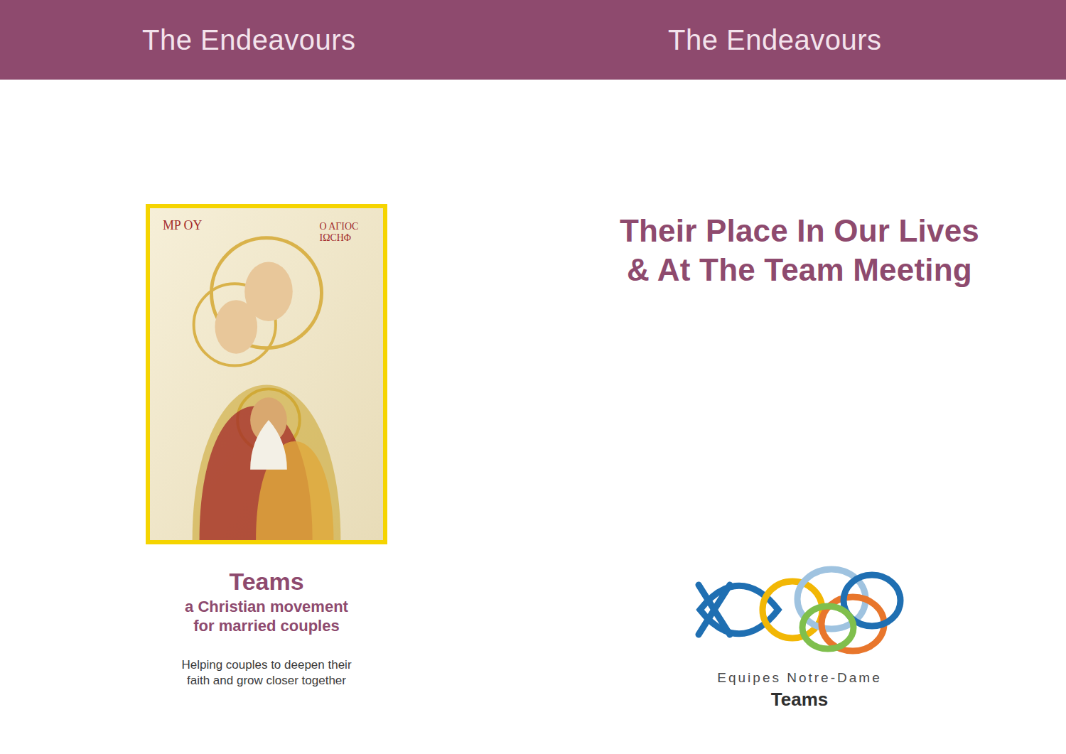The Endeavours
The Endeavours
Teams
a Christian movement
for married couples
Helping couples to deepen their
faith and grow closer together
Their Place In Our Lives
& At The Team Meeting
Equipes Notre-Dame
Teams